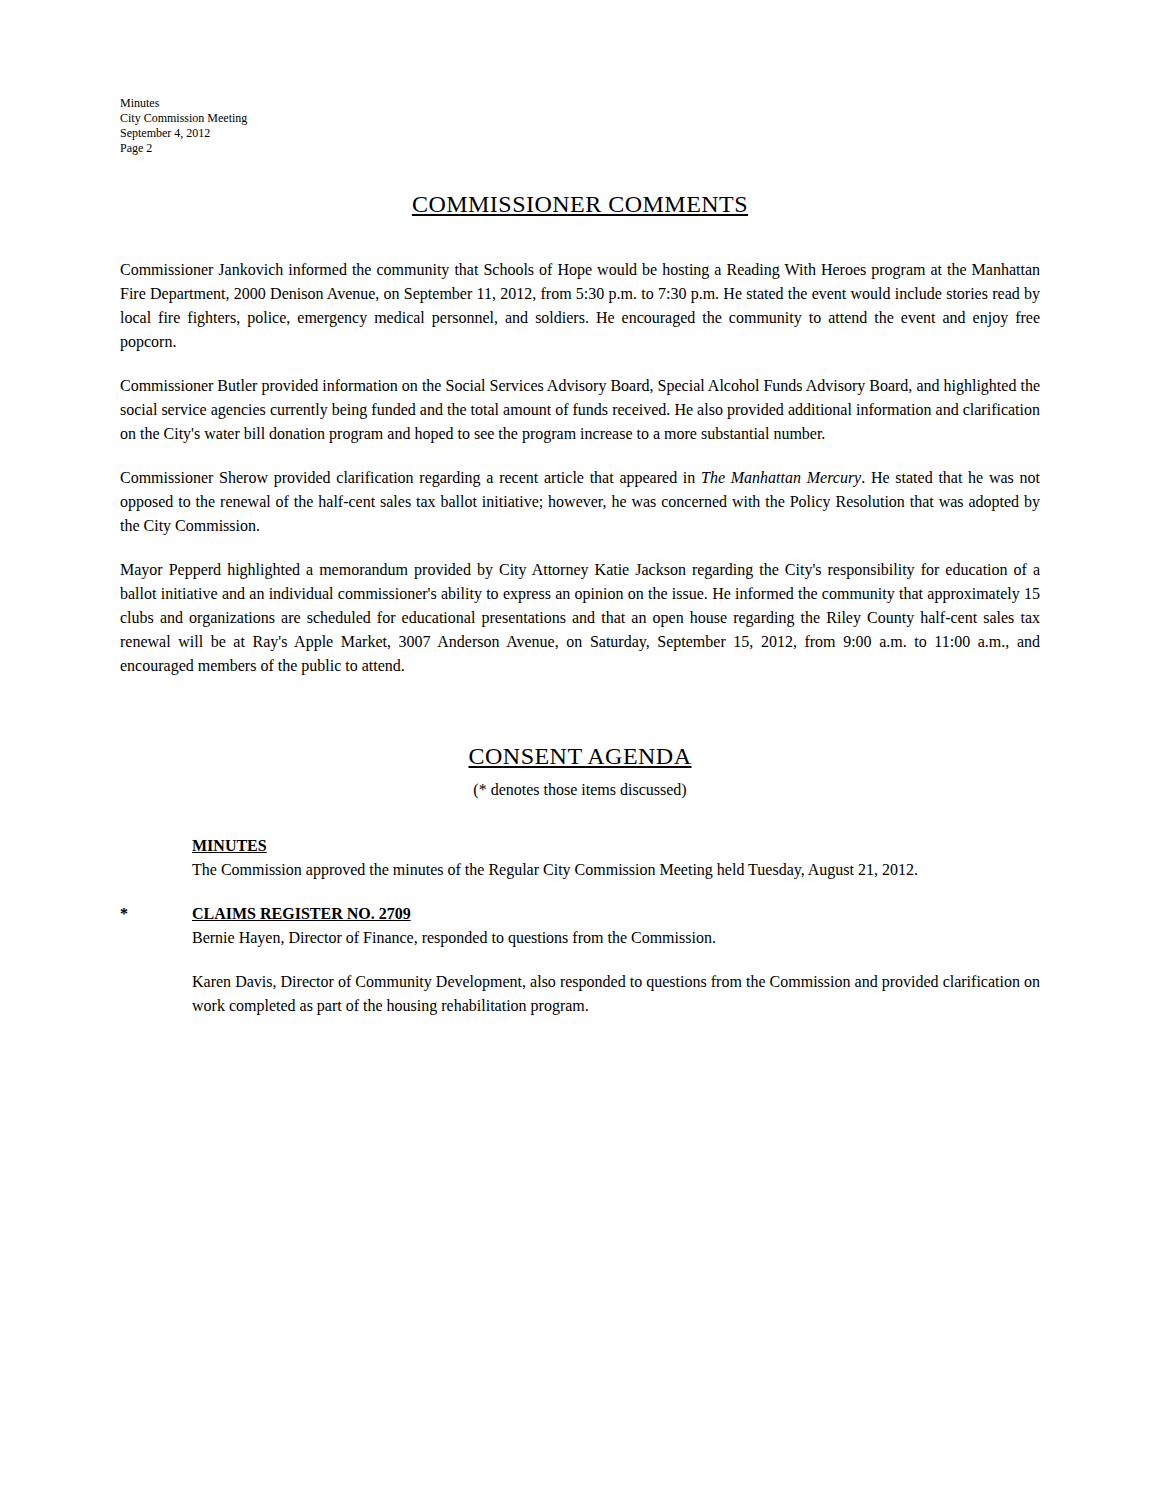Minutes
City Commission Meeting
September 4, 2012
Page 2
COMMISSIONER COMMENTS
Commissioner Jankovich informed the community that Schools of Hope would be hosting a Reading With Heroes program at the Manhattan Fire Department, 2000 Denison Avenue, on September 11, 2012, from 5:30 p.m. to 7:30 p.m. He stated the event would include stories read by local fire fighters, police, emergency medical personnel, and soldiers. He encouraged the community to attend the event and enjoy free popcorn.
Commissioner Butler provided information on the Social Services Advisory Board, Special Alcohol Funds Advisory Board, and highlighted the social service agencies currently being funded and the total amount of funds received. He also provided additional information and clarification on the City's water bill donation program and hoped to see the program increase to a more substantial number.
Commissioner Sherow provided clarification regarding a recent article that appeared in The Manhattan Mercury. He stated that he was not opposed to the renewal of the half-cent sales tax ballot initiative; however, he was concerned with the Policy Resolution that was adopted by the City Commission.
Mayor Pepperd highlighted a memorandum provided by City Attorney Katie Jackson regarding the City's responsibility for education of a ballot initiative and an individual commissioner's ability to express an opinion on the issue. He informed the community that approximately 15 clubs and organizations are scheduled for educational presentations and that an open house regarding the Riley County half-cent sales tax renewal will be at Ray's Apple Market, 3007 Anderson Avenue, on Saturday, September 15, 2012, from 9:00 a.m. to 11:00 a.m., and encouraged members of the public to attend.
CONSENT AGENDA
(* denotes those items discussed)
MINUTES
The Commission approved the minutes of the Regular City Commission Meeting held Tuesday, August 21, 2012.
*
CLAIMS REGISTER NO. 2709
Bernie Hayen, Director of Finance, responded to questions from the Commission.
Karen Davis, Director of Community Development, also responded to questions from the Commission and provided clarification on work completed as part of the housing rehabilitation program.